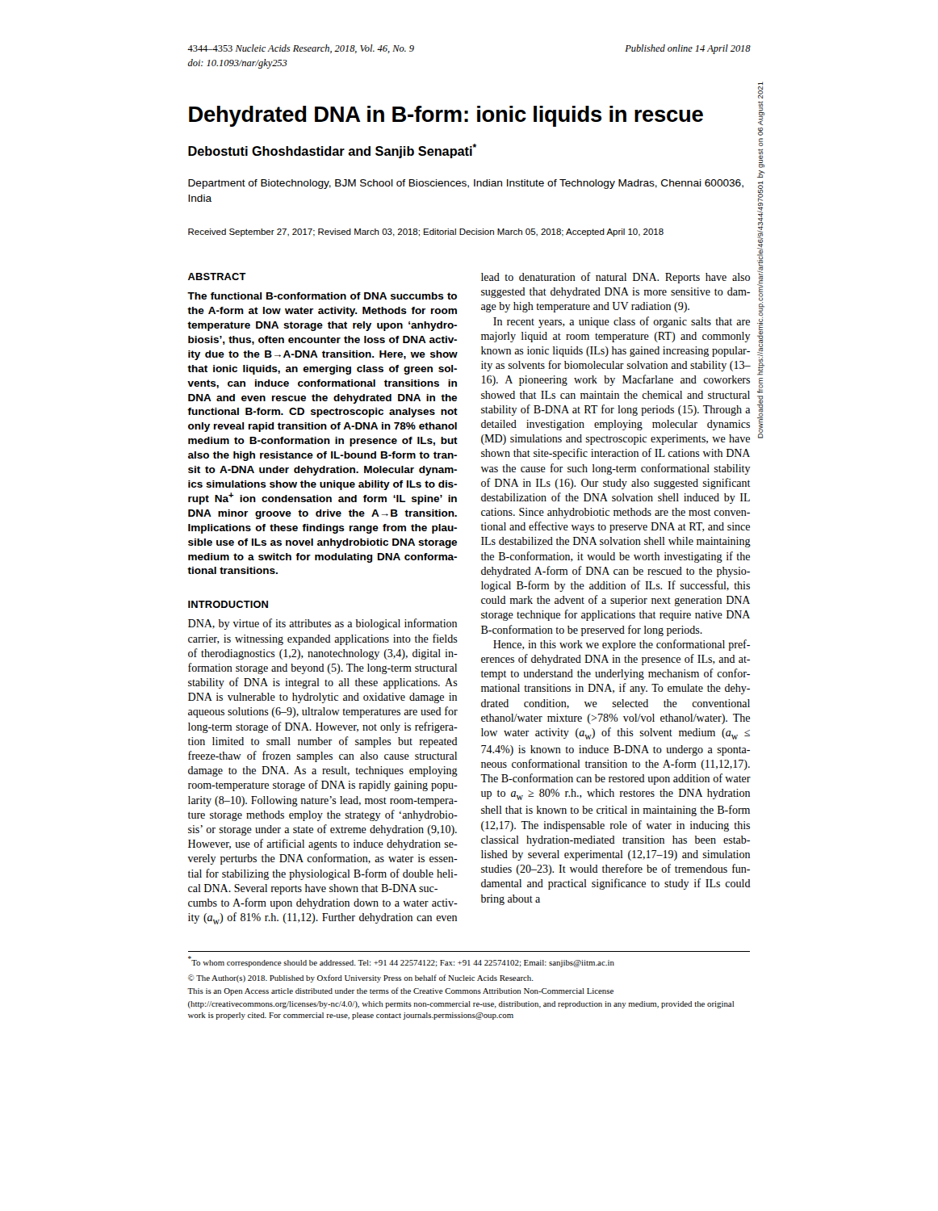Downloaded from https://academic.oup.com/nar/article/46/9/4344/4970501 by guest on 06 August 2021
4344–4353 Nucleic Acids Research, 2018, Vol. 46, No. 9
Published online 14 April 2018
doi: 10.1093/nar/gky253
Dehydrated DNA in B-form: ionic liquids in rescue
Debostuti Ghoshdastidar and Sanjib Senapati*
Department of Biotechnology, BJM School of Biosciences, Indian Institute of Technology Madras, Chennai 600036, India
Received September 27, 2017; Revised March 03, 2018; Editorial Decision March 05, 2018; Accepted April 10, 2018
ABSTRACT
The functional B-conformation of DNA succumbs to the A-form at low water activity. Methods for room temperature DNA storage that rely upon ‘anhydrobiosis’, thus, often encounter the loss of DNA activity due to the B→A-DNA transition. Here, we show that ionic liquids, an emerging class of green solvents, can induce conformational transitions in DNA and even rescue the dehydrated DNA in the functional B-form. CD spectroscopic analyses not only reveal rapid transition of A-DNA in 78% ethanol medium to B-conformation in presence of ILs, but also the high resistance of IL-bound B-form to transit to A-DNA under dehydration. Molecular dynamics simulations show the unique ability of ILs to disrupt Na+ ion condensation and form ‘IL spine’ in DNA minor groove to drive the A→B transition. Implications of these findings range from the plausible use of ILs as novel anhydrobiotic DNA storage medium to a switch for modulating DNA conformational transitions.
INTRODUCTION
DNA, by virtue of its attributes as a biological information carrier, is witnessing expanded applications into the fields of therodiagnostics (1,2), nanotechnology (3,4), digital information storage and beyond (5). The long-term structural stability of DNA is integral to all these applications. As DNA is vulnerable to hydrolytic and oxidative damage in aqueous solutions (6–9), ultralow temperatures are used for long-term storage of DNA. However, not only is refrigeration limited to small number of samples but repeated freeze-thaw of frozen samples can also cause structural damage to the DNA. As a result, techniques employing room-temperature storage of DNA is rapidly gaining popularity (8–10). Following nature’s lead, most room-temperature storage methods employ the strategy of ‘anhydrobiosis’ or storage under a state of extreme dehydration (9,10). However, use of artificial agents to induce dehydration severely perturbs the DNA conformation, as water is essential for stabilizing the physiological B-form of double helical DNA. Several reports have shown that B-DNA suc-
cumbs to A-form upon dehydration down to a water activity (aw) of 81% r.h. (11,12). Further dehydration can even lead to denaturation of natural DNA. Reports have also suggested that dehydrated DNA is more sensitive to damage by high temperature and UV radiation (9).
In recent years, a unique class of organic salts that are majorly liquid at room temperature (RT) and commonly known as ionic liquids (ILs) has gained increasing popularity as solvents for biomolecular solvation and stability (13–16). A pioneering work by Macfarlane and coworkers showed that ILs can maintain the chemical and structural stability of B-DNA at RT for long periods (15). Through a detailed investigation employing molecular dynamics (MD) simulations and spectroscopic experiments, we have shown that site-specific interaction of IL cations with DNA was the cause for such long-term conformational stability of DNA in ILs (16). Our study also suggested significant destabilization of the DNA solvation shell induced by IL cations. Since anhydrobiotic methods are the most conventional and effective ways to preserve DNA at RT, and since ILs destabilized the DNA solvation shell while maintaining the B-conformation, it would be worth investigating if the dehydrated A-form of DNA can be rescued to the physiological B-form by the addition of ILs. If successful, this could mark the advent of a superior next generation DNA storage technique for applications that require native DNA B-conformation to be preserved for long periods.
Hence, in this work we explore the conformational preferences of dehydrated DNA in the presence of ILs, and attempt to understand the underlying mechanism of conformational transitions in DNA, if any. To emulate the dehydrated condition, we selected the conventional ethanol/water mixture (>78% vol/vol ethanol/water). The low water activity (aw) of this solvent medium (aw ≤ 74.4%) is known to induce B-DNA to undergo a spontaneous conformational transition to the A-form (11,12,17). The B-conformation can be restored upon addition of water up to aw ≥ 80% r.h., which restores the DNA hydration shell that is known to be critical in maintaining the B-form (12,17). The indispensable role of water in inducing this classical hydration-mediated transition has been established by several experimental (12,17–19) and simulation studies (20–23). It would therefore be of tremendous fundamental and practical significance to study if ILs could bring about a
*To whom correspondence should be addressed. Tel: +91 44 22574122; Fax: +91 44 22574102; Email: sanjibs@iitm.ac.in
© The Author(s) 2018. Published by Oxford University Press on behalf of Nucleic Acids Research.
This is an Open Access article distributed under the terms of the Creative Commons Attribution Non-Commercial License
(http://creativecommons.org/licenses/by-nc/4.0/), which permits non-commercial re-use, distribution, and reproduction in any medium, provided the original work is properly cited. For commercial re-use, please contact journals.permissions@oup.com